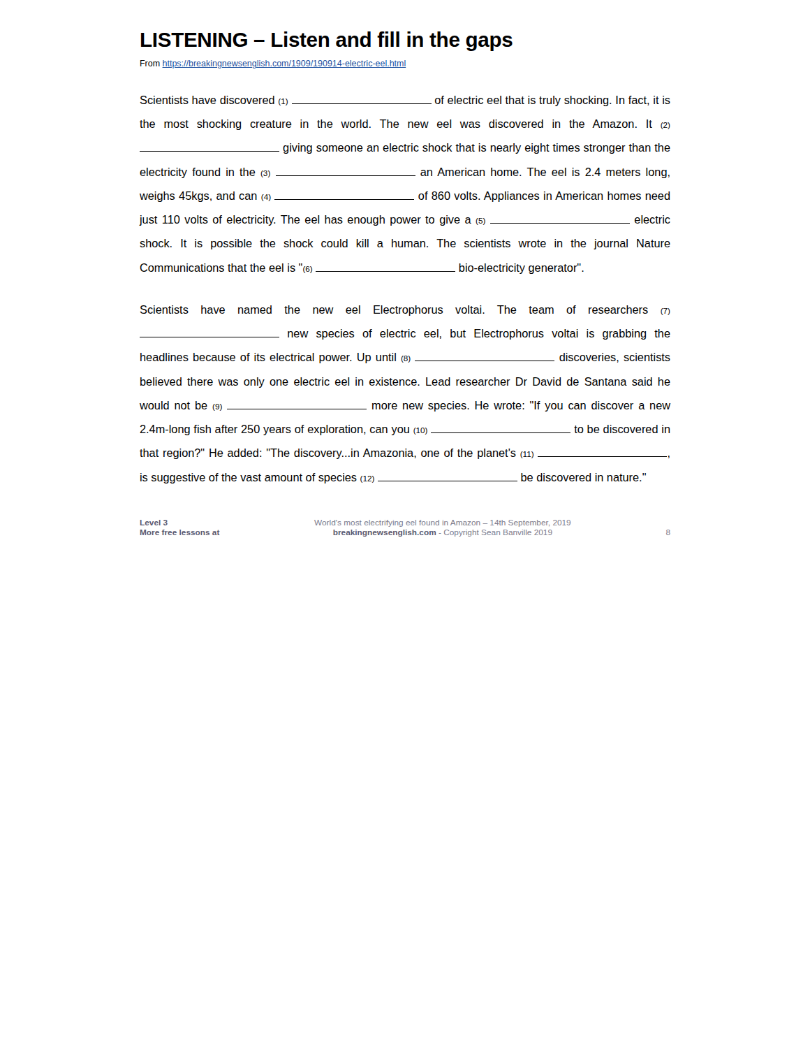LISTENING – Listen and fill in the gaps
From https://breakingnewsenglish.com/1909/190914-electric-eel.html
Scientists have discovered (1) of electric eel that is truly shocking. In fact, it is the most shocking creature in the world. The new eel was discovered in the Amazon. It (2) giving someone an electric shock that is nearly eight times stronger than the electricity found in the (3) an American home. The eel is 2.4 meters long, weighs 45kgs, and can (4) of 860 volts. Appliances in American homes need just 110 volts of electricity. The eel has enough power to give a (5) electric shock. It is possible the shock could kill a human. The scientists wrote in the journal Nature Communications that the eel is "(6) bio-electricity generator".
Scientists have named the new eel Electrophorus voltai. The team of researchers (7) new species of electric eel, but Electrophorus voltai is grabbing the headlines because of its electrical power. Up until (8) discoveries, scientists believed there was only one electric eel in existence. Lead researcher Dr David de Santana said he would not be (9) more new species. He wrote: "If you can discover a new 2.4m-long fish after 250 years of exploration, can you (10) to be discovered in that region?" He added: "The discovery...in Amazonia, one of the planet's (11) , is suggestive of the vast amount of species (12) be discovered in nature."
Level 3
More free lessons at
World's most electrifying eel found in Amazon – 14th September, 2019
breakingnewsenglish.com - Copyright Sean Banville 2019
8